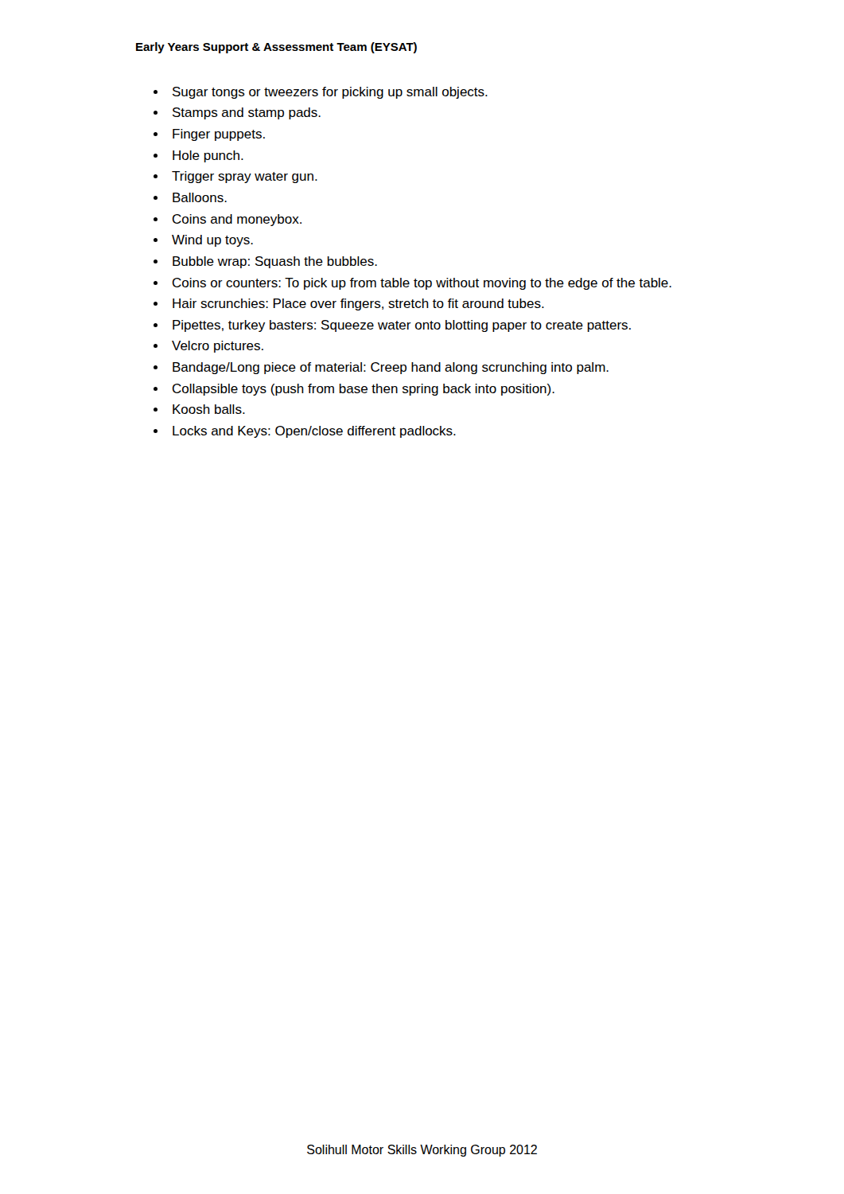Early Years Support & Assessment Team (EYSAT)
Sugar tongs or tweezers for picking up small objects.
Stamps and stamp pads.
Finger puppets.
Hole punch.
Trigger spray water gun.
Balloons.
Coins and moneybox.
Wind up toys.
Bubble wrap: Squash the bubbles.
Coins or counters: To pick up from table top without moving to the edge of the table.
Hair scrunchies: Place over fingers, stretch to fit around tubes.
Pipettes, turkey basters: Squeeze water onto blotting paper to create patters.
Velcro pictures.
Bandage/Long piece of material: Creep hand along scrunching into palm.
Collapsible toys (push from base then spring back into position).
Koosh balls.
Locks and Keys: Open/close different padlocks.
Solihull Motor Skills Working Group 2012